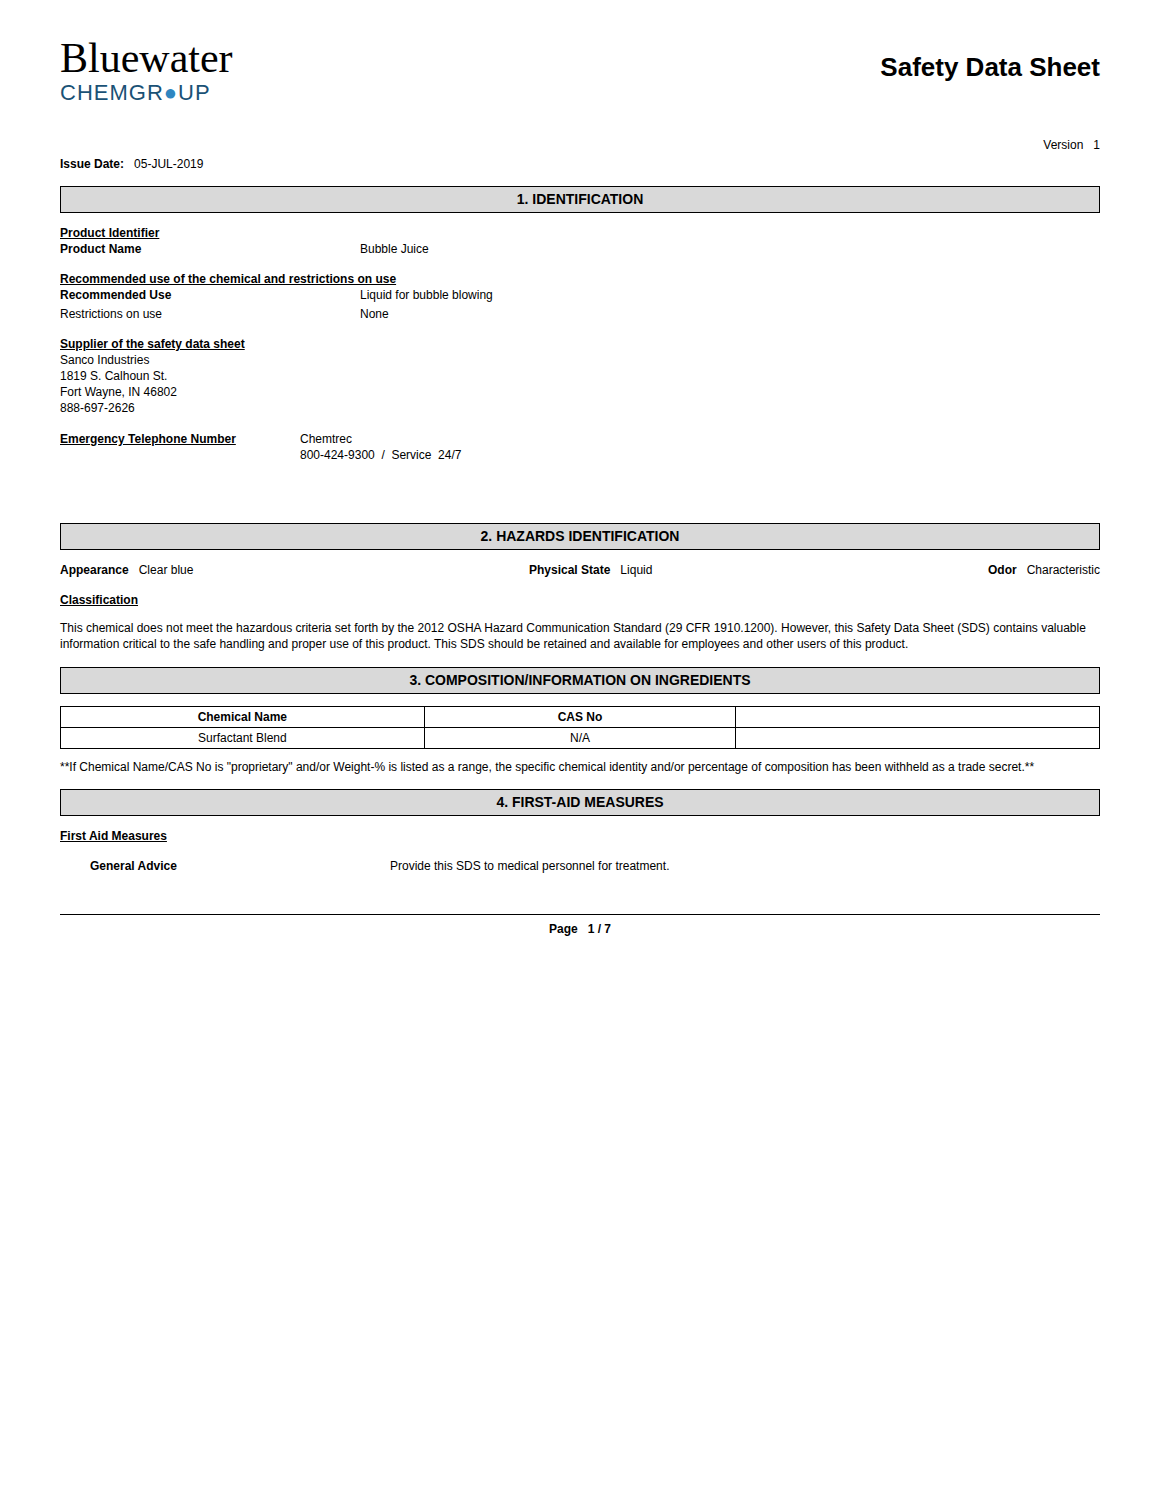Bluewater
CHEMGR●UP
Safety Data Sheet
Version 1
Issue Date: 05-JUL-2019
1. IDENTIFICATION
Product Identifier
Product Name
Bubble Juice
Recommended use of the chemical and restrictions on use
Recommended Use
Liquid for bubble blowing
Restrictions on use
None
Supplier of the safety data sheet
Sanco Industries
1819 S. Calhoun St.
Fort Wayne, IN 46802
888-697-2626
Emergency Telephone Number
Chemtrec
800-424-9300 / Service 24/7
2. HAZARDS IDENTIFICATION
Appearance Clear blue
Physical State Liquid
Odor Characteristic
Classification
This chemical does not meet the hazardous criteria set forth by the 2012 OSHA Hazard Communication Standard (29 CFR 1910.1200). However, this Safety Data Sheet (SDS) contains valuable information critical to the safe handling and proper use of this product. This SDS should be retained and available for employees and other users of this product.
3. COMPOSITION/INFORMATION ON INGREDIENTS
| Chemical Name | CAS No | |
| --- | --- | --- |
| Surfactant Blend | N/A | |
**If Chemical Name/CAS No is "proprietary" and/or Weight-% is listed as a range, the specific chemical identity and/or percentage of composition has been withheld as a trade secret.**
4. FIRST-AID MEASURES
First Aid Measures
General Advice
Provide this SDS to medical personnel for treatment.
Page 1 / 7